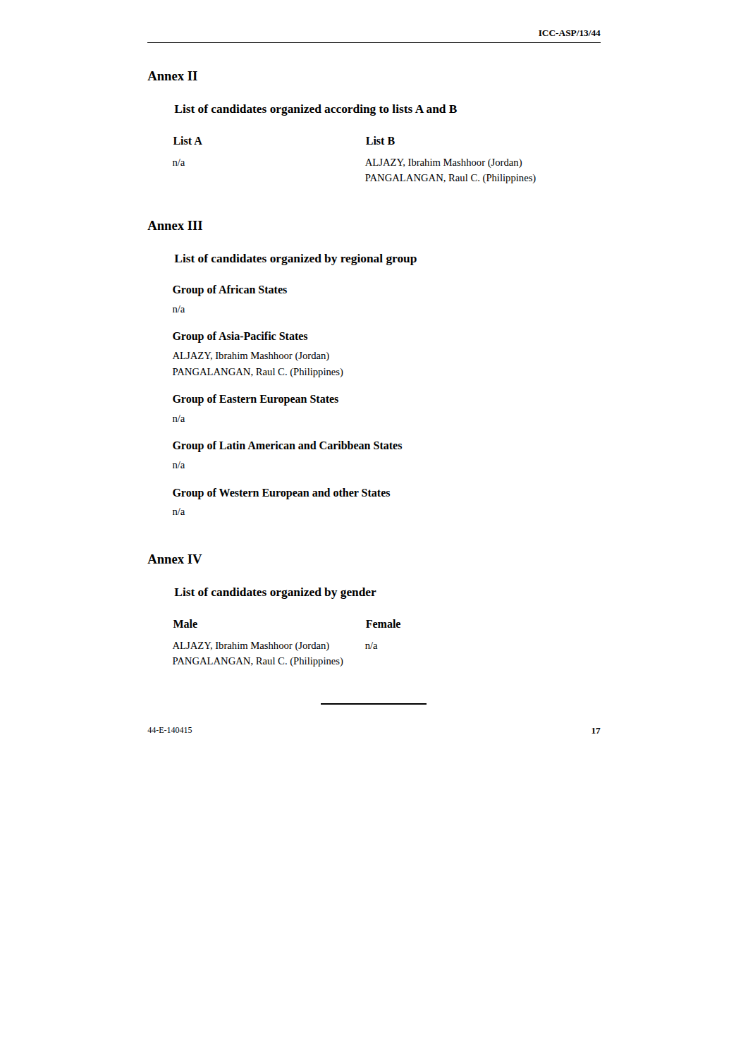ICC-ASP/13/44
Annex II
List of candidates organized according to lists A and B
| List A | List B |
| --- | --- |
| n/a | ALJAZY, Ibrahim Mashhoor (Jordan) |
| | PANGALANGAN, Raul C. (Philippines) |
Annex III
List of candidates organized by regional group
Group of African States
n/a
Group of Asia-Pacific States
ALJAZY, Ibrahim Mashhoor (Jordan)
PANGALANGAN, Raul C. (Philippines)
Group of Eastern European States
n/a
Group of Latin American and Caribbean States
n/a
Group of Western European and other States
n/a
Annex IV
List of candidates organized by gender
| Male | Female |
| --- | --- |
| ALJAZY, Ibrahim Mashhoor (Jordan) | n/a |
| PANGALANGAN, Raul C. (Philippines) | |
44-E-140415
17